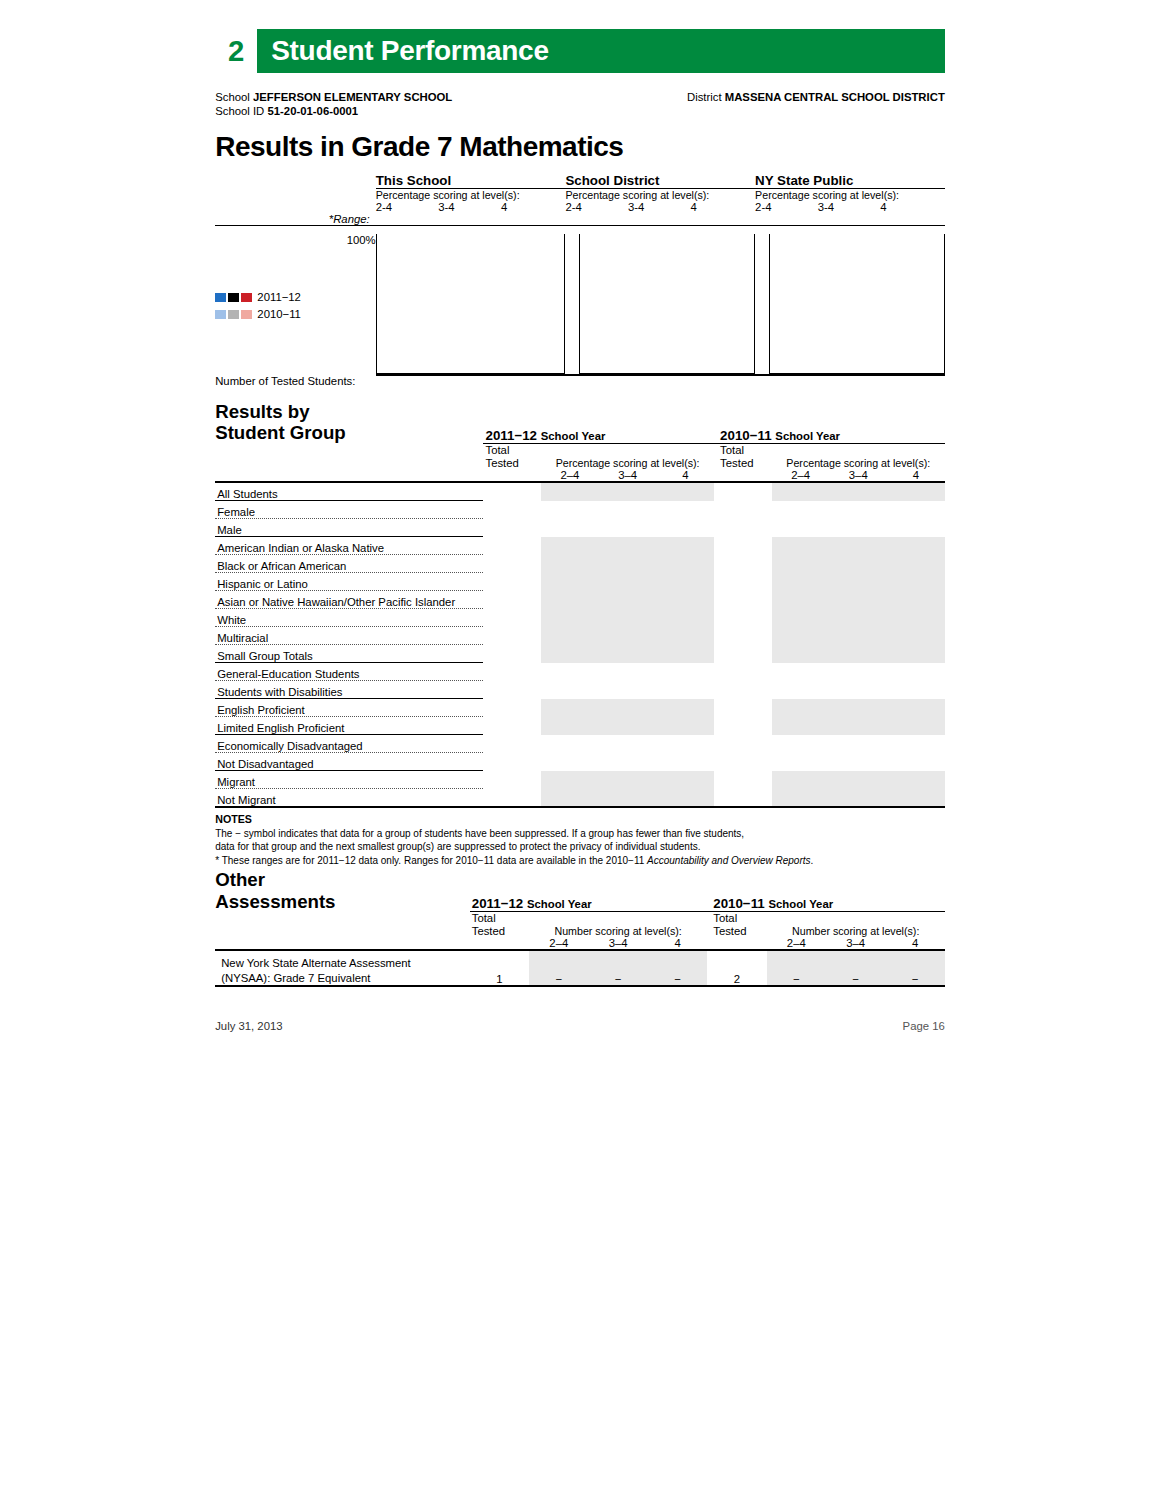2
Student Performance
School JEFFERSON ELEMENTARY SCHOOL
District MASSENA CENTRAL SCHOOL DISTRICT
School ID 51-20-01-06-0001
Results in Grade 7 Mathematics
| | This School | School District | NY State Public |
| | Percentage scoring at level(s): | Percentage scoring at level(s): | Percentage scoring at level(s): |
| | / 2-4 / 3-4 / 4 / | / 2-4 / 3-4 / 4 / | / 2-4 / 3-4 / 4 / |
| | *Range: | | | |
| 100% | | | |
| 2011−12 2010−11 |
| Number of Tested Students: | | | |
| Results by Student Group | 2011−12 School Year | 2010−11 School Year |
| | Total Tested | Percentage scoring at level(s): | Total Tested | Percentage scoring at level(s): |
| | | 2–4 | 3–4 | 4 | | 2–4 | 3–4 | 4 |
| All Students | | | | | | | | |
| Female | | | | | | | | |
| Male | | | | | | | | |
| American Indian or Alaska Native | | | | | | | | |
| Black or African American | | | | | | | | |
| Hispanic or Latino | | | | | | | | |
| Asian or Native Hawaiian/Other Pacific Islander | | | | | | | | |
| White | | | | | | | | |
| Multiracial | | | | | | | | |
| Small Group Totals | | | | | | | | |
| General-Education Students | | | | | | | | |
| Students with Disabilities | | | | | | | | |
| English Proficient | | | | | | | | |
| Limited English Proficient | | | | | | | | |
| Economically Disadvantaged | | | | | | | | |
| Not Disadvantaged | | | | | | | | |
| Migrant | | | | | | | | |
| Not Migrant | | | | | | | | |
NOTES
The − symbol indicates that data for a group of students have been suppressed. If a group has fewer than five students,
data for that group and the next smallest group(s) are suppressed to protect the privacy of individual students.
* These ranges are for 2011−12 data only. Ranges for 2010−11 data are available in the 2010−11 Accountability and Overview Reports.
| Other Assessments | 2011−12 School Year | 2010−11 School Year |
| | Total Tested | Number scoring at level(s): | Total Tested | Number scoring at level(s): |
| | | 2–4 | 3–4 | 4 | | 2–4 | 3–4 | 4 |
| New York State Alternate Assessment (NYSAA): Grade 7 Equivalent | 1 | − | − | − | 2 | − | − | − |
July 31, 2013
Page 16